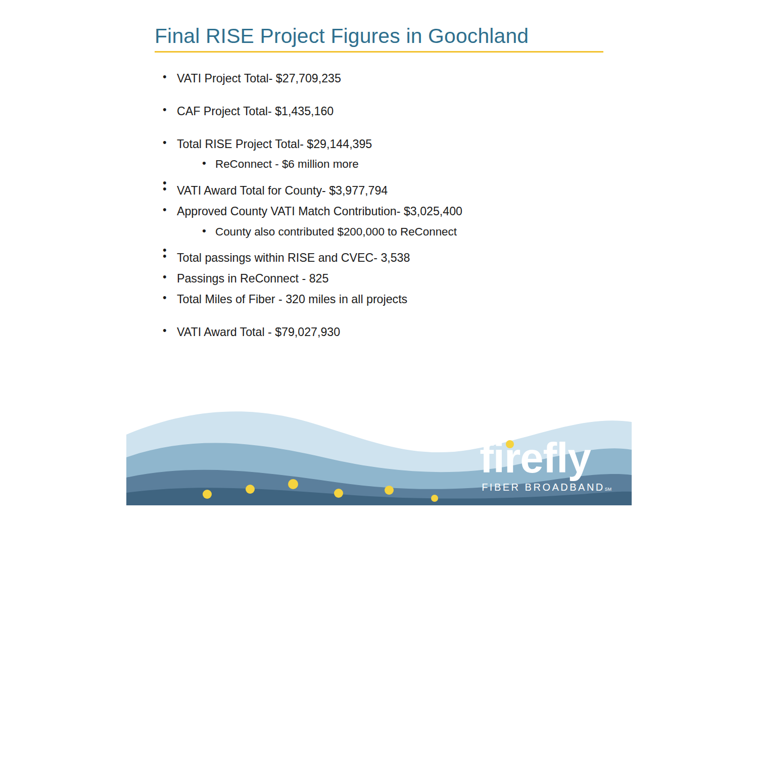Final RISE Project Figures in Goochland
VATI Project Total- $27,709,235
CAF Project Total- $1,435,160
Total RISE Project Total- $29,144,395
ReConnect - $6 million more
VATI Award Total for County- $3,977,794
Approved County VATI Match Contribution- $3,025,400
County also contributed $200,000 to ReConnect
Total passings within RISE and CVEC- 3,538
Passings in ReConnect - 825
Total Miles of Fiber - 320 miles in all projects
VATI Award Total - $79,027,930
firefly
FIBER BROADBANDSM